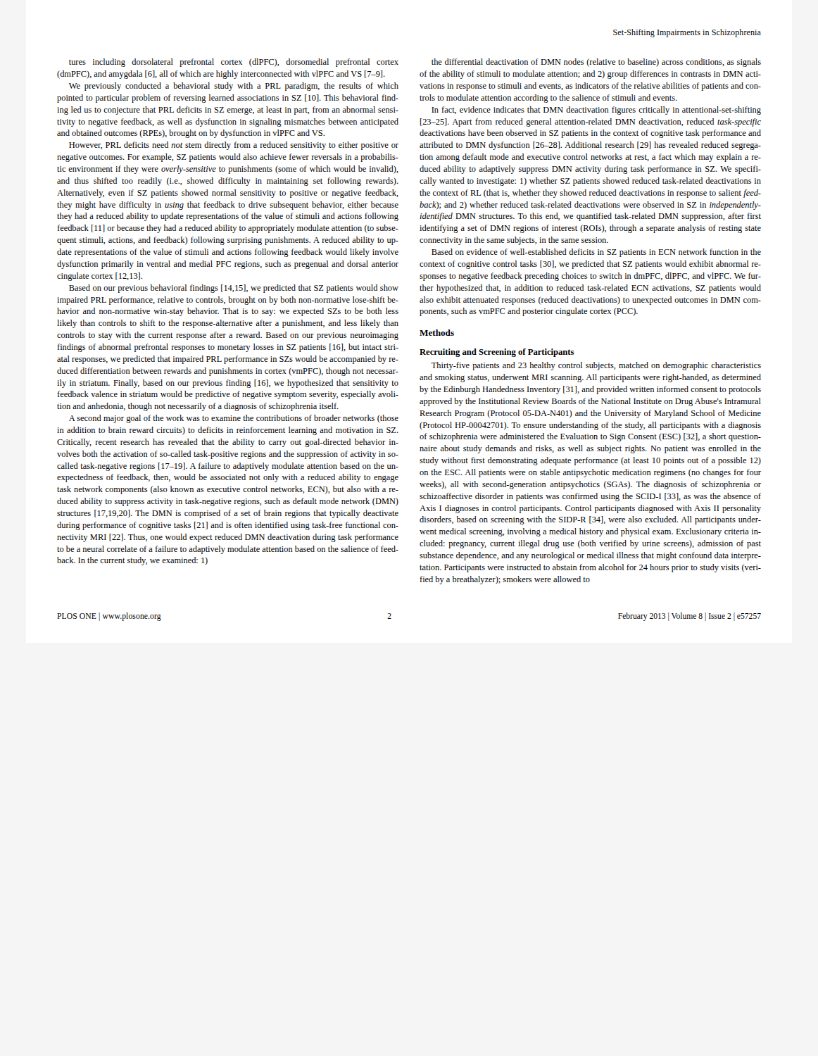Set-Shifting Impairments in Schizophrenia
tures including dorsolateral prefrontal cortex (dlPFC), dorsomedial prefrontal cortex (dmPFC), and amygdala [6], all of which are highly interconnected with vlPFC and VS [7–9].
We previously conducted a behavioral study with a PRL paradigm, the results of which pointed to particular problem of reversing learned associations in SZ [10]. This behavioral finding led us to conjecture that PRL deficits in SZ emerge, at least in part, from an abnormal sensitivity to negative feedback, as well as dysfunction in signaling mismatches between anticipated and obtained outcomes (RPEs), brought on by dysfunction in vlPFC and VS.
However, PRL deficits need not stem directly from a reduced sensitivity to either positive or negative outcomes. For example, SZ patients would also achieve fewer reversals in a probabilistic environment if they were overly-sensitive to punishments (some of which would be invalid), and thus shifted too readily (i.e., showed difficulty in maintaining set following rewards). Alternatively, even if SZ patients showed normal sensitivity to positive or negative feedback, they might have difficulty in using that feedback to drive subsequent behavior, either because they had a reduced ability to update representations of the value of stimuli and actions following feedback [11] or because they had a reduced ability to appropriately modulate attention (to subsequent stimuli, actions, and feedback) following surprising punishments. A reduced ability to update representations of the value of stimuli and actions following feedback would likely involve dysfunction primarily in ventral and medial PFC regions, such as pregenual and dorsal anterior cingulate cortex [12,13].
Based on our previous behavioral findings [14,15], we predicted that SZ patients would show impaired PRL performance, relative to controls, brought on by both non-normative lose-shift behavior and non-normative win-stay behavior. That is to say: we expected SZs to be both less likely than controls to shift to the response-alternative after a punishment, and less likely than controls to stay with the current response after a reward. Based on our previous neuroimaging findings of abnormal prefrontal responses to monetary losses in SZ patients [16], but intact striatal responses, we predicted that impaired PRL performance in SZs would be accompanied by reduced differentiation between rewards and punishments in cortex (vmPFC), though not necessarily in striatum. Finally, based on our previous finding [16], we hypothesized that sensitivity to feedback valence in striatum would be predictive of negative symptom severity, especially avolition and anhedonia, though not necessarily of a diagnosis of schizophrenia itself.
A second major goal of the work was to examine the contributions of broader networks (those in addition to brain reward circuits) to deficits in reinforcement learning and motivation in SZ. Critically, recent research has revealed that the ability to carry out goal-directed behavior involves both the activation of so-called task-positive regions and the suppression of activity in so-called task-negative regions [17–19]. A failure to adaptively modulate attention based on the unexpectedness of feedback, then, would be associated not only with a reduced ability to engage task network components (also known as executive control networks, ECN), but also with a reduced ability to suppress activity in task-negative regions, such as default mode network (DMN) structures [17,19,20]. The DMN is comprised of a set of brain regions that typically deactivate during performance of cognitive tasks [21] and is often identified using task-free functional connectivity MRI [22]. Thus, one would expect reduced DMN deactivation during task performance to be a neural correlate of a failure to adaptively modulate attention based on the salience of feedback. In the current study, we examined: 1)
the differential deactivation of DMN nodes (relative to baseline) across conditions, as signals of the ability of stimuli to modulate attention; and 2) group differences in contrasts in DMN activations in response to stimuli and events, as indicators of the relative abilities of patients and controls to modulate attention according to the salience of stimuli and events.
In fact, evidence indicates that DMN deactivation figures critically in attentional-set-shifting [23–25]. Apart from reduced general attention-related DMN deactivation, reduced task-specific deactivations have been observed in SZ patients in the context of cognitive task performance and attributed to DMN dysfunction [26–28]. Additional research [29] has revealed reduced segregation among default mode and executive control networks at rest, a fact which may explain a reduced ability to adaptively suppress DMN activity during task performance in SZ. We specifically wanted to investigate: 1) whether SZ patients showed reduced task-related deactivations in the context of RL (that is, whether they showed reduced deactivations in response to salient feedback); and 2) whether reduced task-related deactivations were observed in SZ in independently-identified DMN structures. To this end, we quantified task-related DMN suppression, after first identifying a set of DMN regions of interest (ROIs), through a separate analysis of resting state connectivity in the same subjects, in the same session.
Based on evidence of well-established deficits in SZ patients in ECN network function in the context of cognitive control tasks [30], we predicted that SZ patients would exhibit abnormal responses to negative feedback preceding choices to switch in dmPFC, dlPFC, and vlPFC. We further hypothesized that, in addition to reduced task-related ECN activations, SZ patients would also exhibit attenuated responses (reduced deactivations) to unexpected outcomes in DMN components, such as vmPFC and posterior cingulate cortex (PCC).
Methods
Recruiting and Screening of Participants
Thirty-five patients and 23 healthy control subjects, matched on demographic characteristics and smoking status, underwent MRI scanning. All participants were right-handed, as determined by the Edinburgh Handedness Inventory [31], and provided written informed consent to protocols approved by the Institutional Review Boards of the National Institute on Drug Abuse's Intramural Research Program (Protocol 05-DA-N401) and the University of Maryland School of Medicine (Protocol HP-00042701). To ensure understanding of the study, all participants with a diagnosis of schizophrenia were administered the Evaluation to Sign Consent (ESC) [32], a short questionnaire about study demands and risks, as well as subject rights. No patient was enrolled in the study without first demonstrating adequate performance (at least 10 points out of a possible 12) on the ESC. All patients were on stable antipsychotic medication regimens (no changes for four weeks), all with second-generation antipsychotics (SGAs). The diagnosis of schizophrenia or schizoaffective disorder in patients was confirmed using the SCID-I [33], as was the absence of Axis I diagnoses in control participants. Control participants diagnosed with Axis II personality disorders, based on screening with the SIDP-R [34], were also excluded. All participants underwent medical screening, involving a medical history and physical exam. Exclusionary criteria included: pregnancy, current illegal drug use (both verified by urine screens), admission of past substance dependence, and any neurological or medical illness that might confound data interpretation. Participants were instructed to abstain from alcohol for 24 hours prior to study visits (verified by a breathalyzer); smokers were allowed to
PLOS ONE | www.plosone.org
2
February 2013 | Volume 8 | Issue 2 | e57257